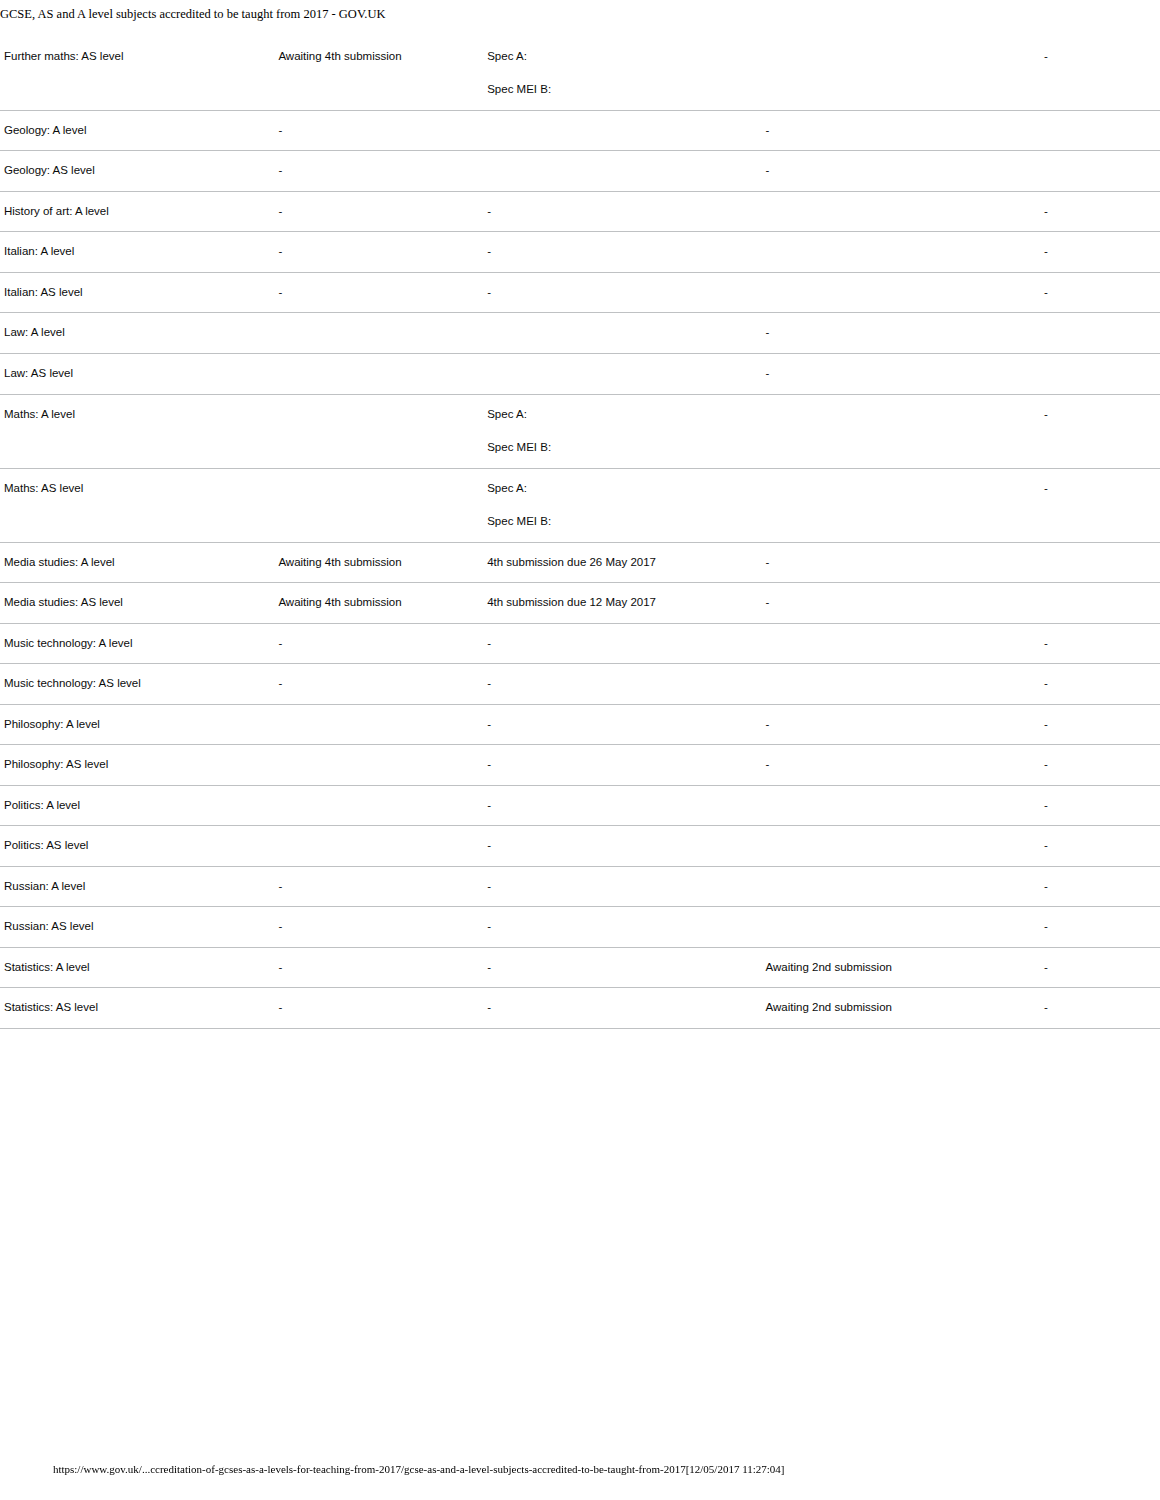GCSE, AS and A level subjects accredited to be taught from 2017 - GOV.UK
| Further maths: AS level | Awaiting 4th submission | Spec A: Spec MEI B: | | - |
| Geology: A level | - | | - | |
| Geology: AS level | - | | - | |
| History of art: A level | - | - | | - |
| Italian: A level | - | - | | - |
| Italian: AS level | - | - | | - |
| Law: A level | | | - | |
| Law: AS level | | | - | |
| Maths: A level | | Spec A: Spec MEI B: | | - |
| Maths: AS level | | Spec A: Spec MEI B: | | - |
| Media studies: A level | Awaiting 4th submission | 4th submission due 26 May 2017 | - | |
| Media studies: AS level | Awaiting 4th submission | 4th submission due 12 May 2017 | - | |
| Music technology: A level | - | - | | - |
| Music technology: AS level | - | - | | - |
| Philosophy: A level | | - | - | - |
| Philosophy: AS level | | - | - | - |
| Politics: A level | | - | | - |
| Politics: AS level | | - | | - |
| Russian: A level | - | - | | - |
| Russian: AS level | - | - | | - |
| Statistics: A level | - | - | Awaiting 2nd submission | - |
| Statistics: AS level | - | - | Awaiting 2nd submission | - |
https://www.gov.uk/...ccreditation-of-gcses-as-a-levels-for-teaching-from-2017/gcse-as-and-a-level-subjects-accredited-to-be-taught-from-2017[12/05/2017 11:27:04]